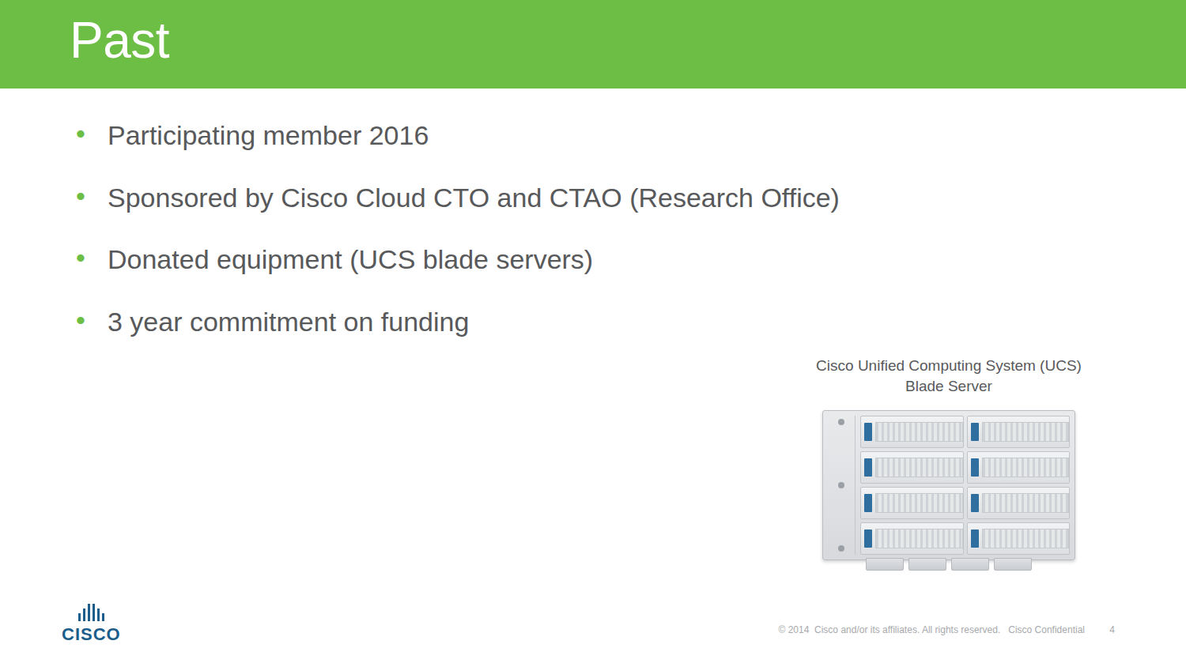Past
Participating member 2016
Sponsored by Cisco Cloud CTO and CTAO (Research Office)
Donated equipment (UCS blade servers)
3 year commitment on funding
Cisco Unified Computing System (UCS)
Blade Server
CISCO
© 2014 Cisco and/or its affiliates. All rights reserved. Cisco Confidential 4